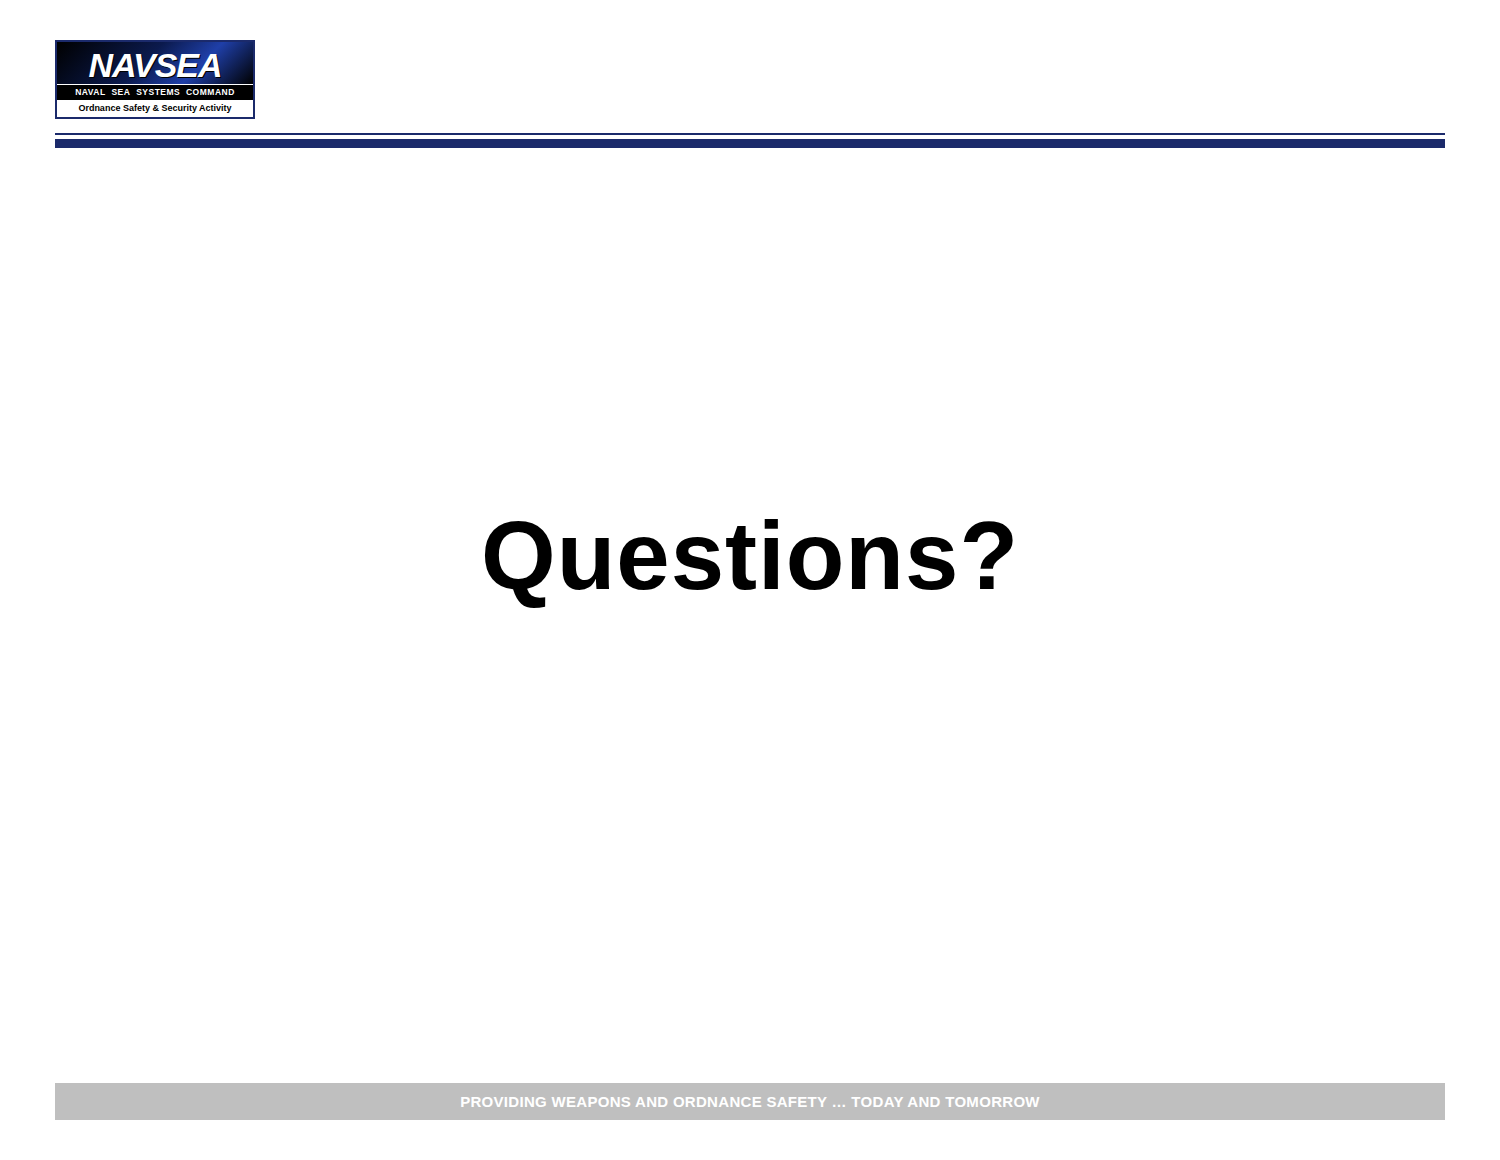NAVSEA
NAVAL SEA SYSTEMS COMMAND
Ordnance Safety & Security Activity
Questions?
PROVIDING WEAPONS AND ORDNANCE SAFETY … TODAY AND TOMORROW